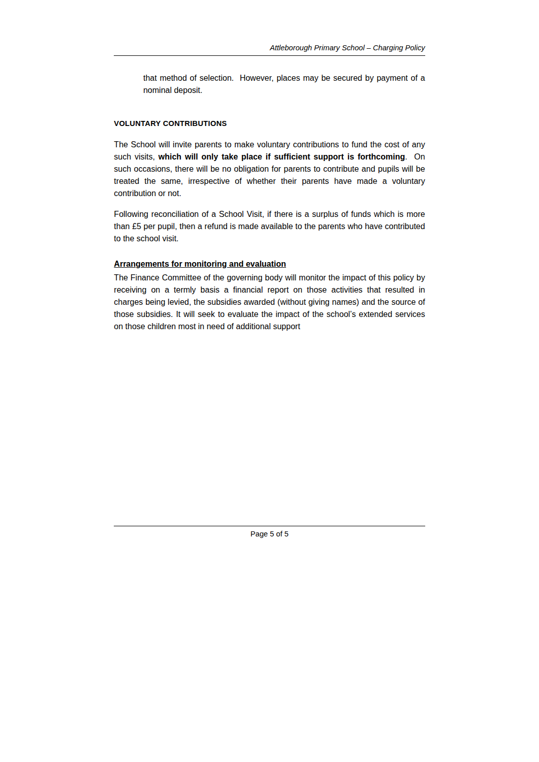Attleborough Primary School – Charging Policy
that method of selection. However, places may be secured by payment of a nominal deposit.
Voluntary Contributions
The School will invite parents to make voluntary contributions to fund the cost of any such visits, which will only take place if sufficient support is forthcoming. On such occasions, there will be no obligation for parents to contribute and pupils will be treated the same, irrespective of whether their parents have made a voluntary contribution or not.
Following reconciliation of a School Visit, if there is a surplus of funds which is more than £5 per pupil, then a refund is made available to the parents who have contributed to the school visit.
Arrangements for monitoring and evaluation
The Finance Committee of the governing body will monitor the impact of this policy by receiving on a termly basis a financial report on those activities that resulted in charges being levied, the subsidies awarded (without giving names) and the source of those subsidies. It will seek to evaluate the impact of the school’s extended services on those children most in need of additional support
Page 5 of 5